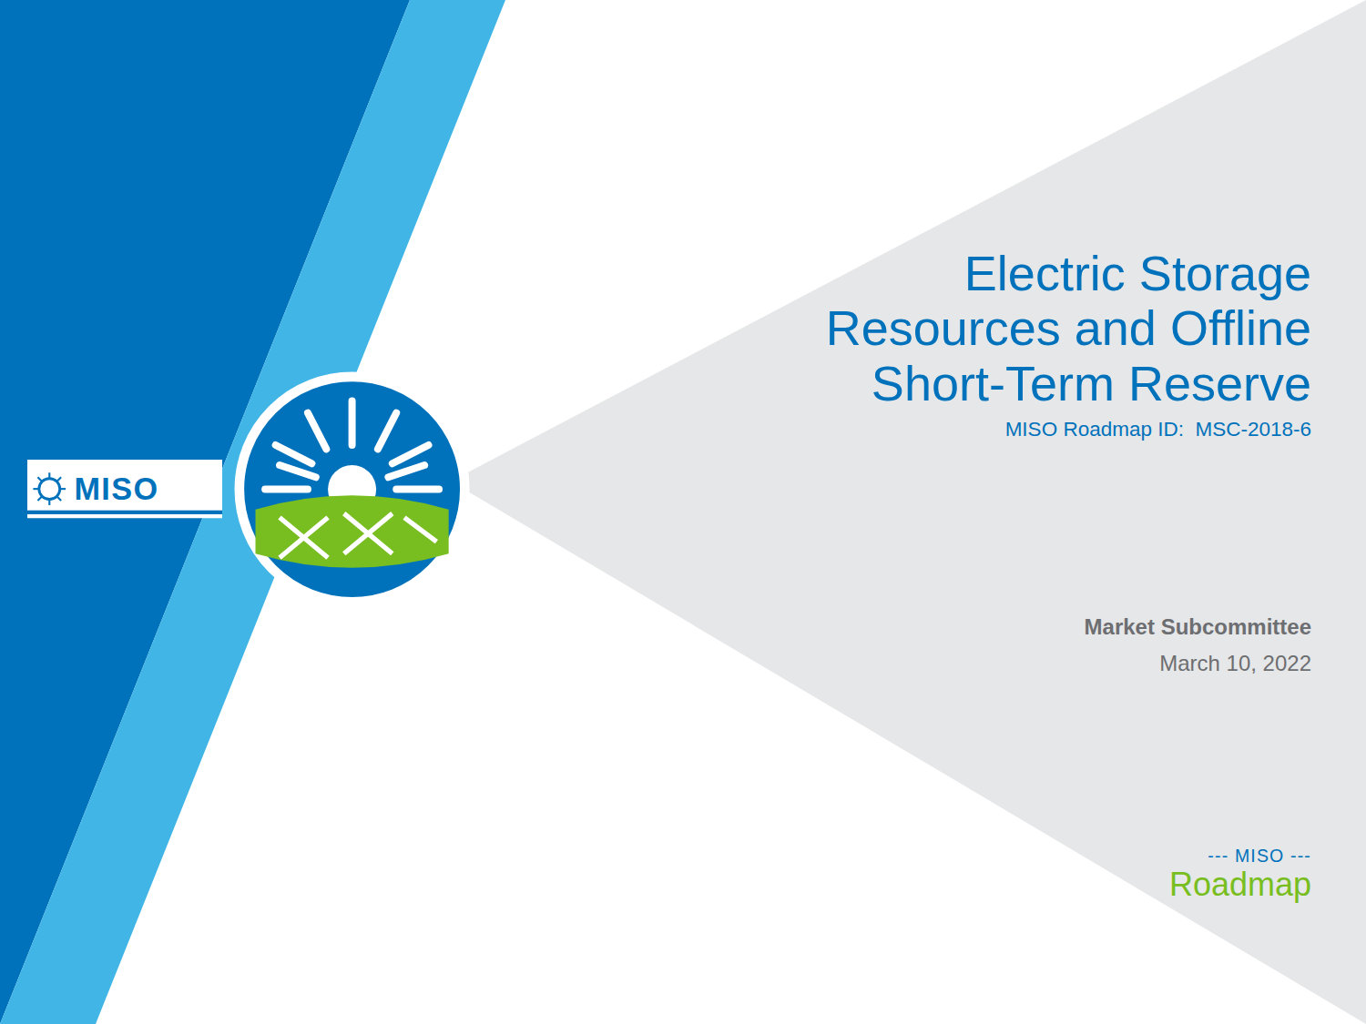MISO
Electric Storage
Resources and Offline
Short-Term Reserve
MISO Roadmap ID: MSC-2018-6
Market Subcommittee
March 10, 2022
--- MISO ---
Roadmap